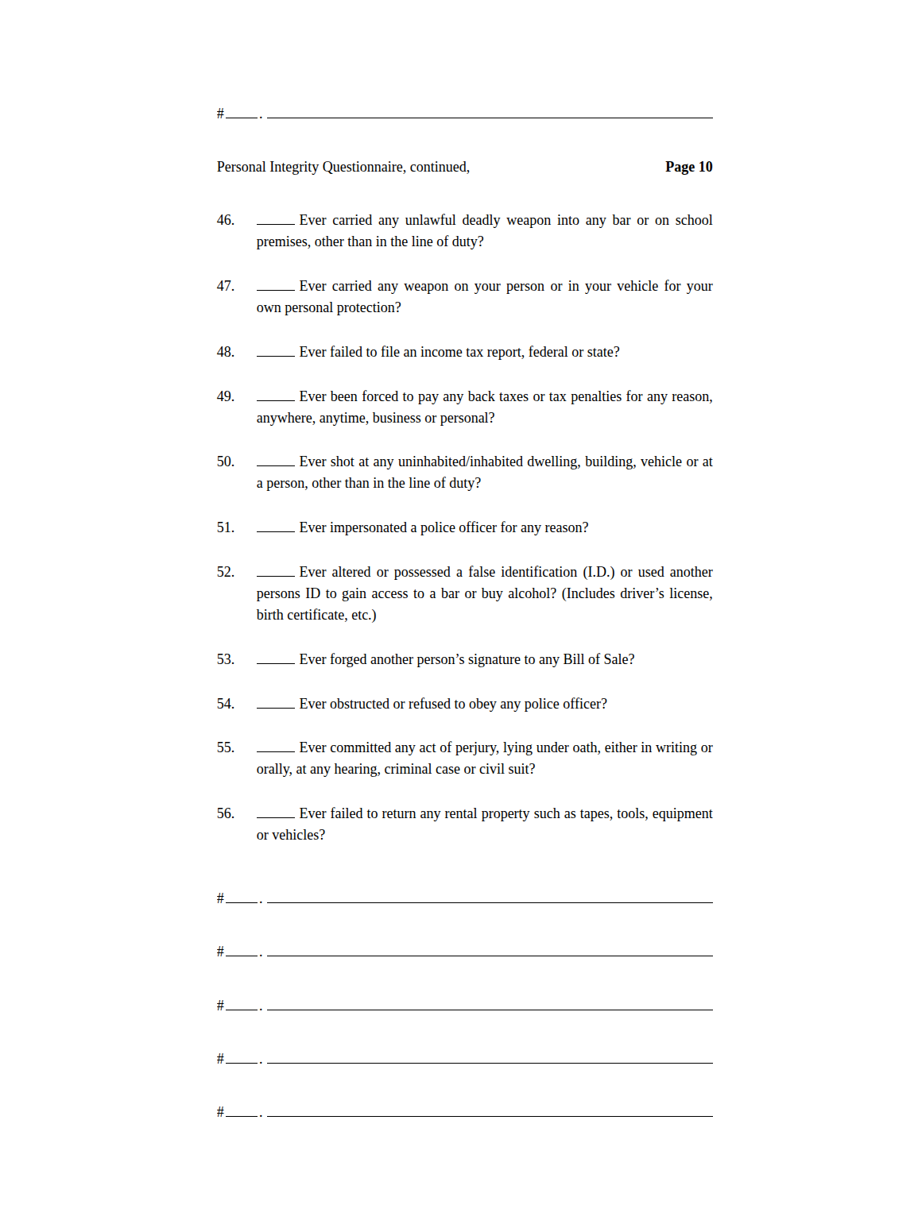# .
Personal Integrity Questionnaire, continued,
Page 10
46. Ever carried any unlawful deadly weapon into any bar or on school premises, other than in the line of duty?
47. Ever carried any weapon on your person or in your vehicle for your own personal protection?
48. Ever failed to file an income tax report, federal or state?
49. Ever been forced to pay any back taxes or tax penalties for any reason, anywhere, anytime, business or personal?
50. Ever shot at any uninhabited/inhabited dwelling, building, vehicle or at a person, other than in the line of duty?
51. Ever impersonated a police officer for any reason?
52. Ever altered or possessed a false identification (I.D.) or used another persons ID to gain access to a bar or buy alcohol? (Includes driver’s license, birth certificate, etc.)
53. Ever forged another person’s signature to any Bill of Sale?
54. Ever obstructed or refused to obey any police officer?
55. Ever committed any act of perjury, lying under oath, either in writing or orally, at any hearing, criminal case or civil suit?
56. Ever failed to return any rental property such as tapes, tools, equipment or vehicles?
# .
# .
# .
# .
# .